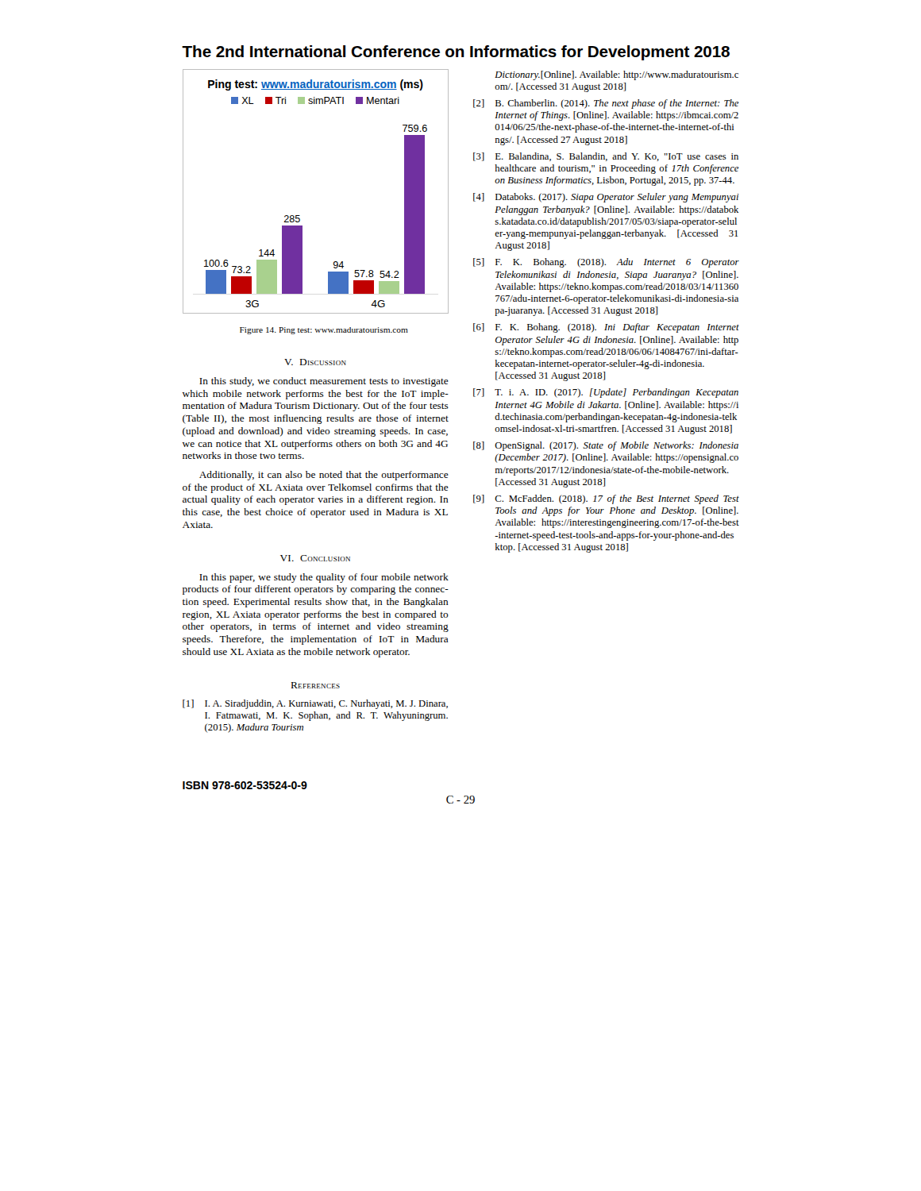The 2nd International Conference on Informatics for Development 2018
Ping test: www.maduratourism.com (ms)
XL Tri simPATI Mentari
100.6
73.2
144
285
94
57.8
54.2
759.6
3G 4G
Figure 14. Ping test: www.maduratourism.com
V. Discussion
In this study, we conduct measurement tests to investigate which mobile network performs the best for the IoT implementation of Madura Tourism Dictionary. Out of the four tests (Table II), the most influencing results are those of internet (upload and download) and video streaming speeds. In case, we can notice that XL outperforms others on both 3G and 4G networks in those two terms.
Additionally, it can also be noted that the outperformance of the product of XL Axiata over Telkomsel confirms that the actual quality of each operator varies in a different region. In this case, the best choice of operator used in Madura is XL Axiata.
VI. Conclusion
In this paper, we study the quality of four mobile network products of four different operators by comparing the connection speed. Experimental results show that, in the Bangkalan region, XL Axiata operator performs the best in compared to other operators, in terms of internet and video streaming speeds. Therefore, the implementation of IoT in Madura should use XL Axiata as the mobile network operator.
References
[1]
I. A. Siradjuddin, A. Kurniawati, C. Nurhayati, M. J. Dinara, I. Fatmawati, M. K. Sophan, and R. T. Wahyuningrum. (2015). Madura Tourism
Dictionary.[Online]. Available: http://www.maduratourism.com/. [Accessed 31 August 2018]
[2]
B. Chamberlin. (2014). The next phase of the Internet: The Internet of Things. [Online]. Available: https://ibmcai.com/2014/06/25/the-next-phase-of-the-internet-the-internet-of-things/. [Accessed 27 August 2018]
[3]
E. Balandina, S. Balandin, and Y. Ko, "IoT use cases in healthcare and tourism," in Proceeding of 17th Conference on Business Informatics, Lisbon, Portugal, 2015, pp. 37-44.
[4]
Databoks. (2017). Siapa Operator Seluler yang Mempunyai Pelanggan Terbanyak? [Online]. Available: https://databoks.katadata.co.id/datapublish/2017/05/03/siapa-operator-seluler-yang-mempunyai-pelanggan-terbanyak. [Accessed 31 August 2018]
[5]
F. K. Bohang. (2018). Adu Internet 6 Operator Telekomunikasi di Indonesia, Siapa Juaranya? [Online]. Available: https://tekno.kompas.com/read/2018/03/14/11360767/adu-internet-6-operator-telekomunikasi-di-indonesia-siapa-juaranya. [Accessed 31 August 2018]
[6]
F. K. Bohang. (2018). Ini Daftar Kecepatan Internet Operator Seluler 4G di Indonesia. [Online]. Available: https://tekno.kompas.com/read/2018/06/06/14084767/ini-daftar-kecepatan-internet-operator-seluler-4g-di-indonesia. [Accessed 31 August 2018]
[7]
T. i. A. ID. (2017). [Update] Perbandingan Kecepatan Internet 4G Mobile di Jakarta. [Online]. Available: https://id.techinasia.com/perbandingan-kecepatan-4g-indonesia-telkomsel-indosat-xl-tri-smartfren. [Accessed 31 August 2018]
[8]
OpenSignal. (2017). State of Mobile Networks: Indonesia (December 2017). [Online]. Available: https://opensignal.com/reports/2017/12/indonesia/state-of-the-mobile-network. [Accessed 31 August 2018]
[9]
C. McFadden. (2018). 17 of the Best Internet Speed Test Tools and Apps for Your Phone and Desktop. [Online]. Available: https://interestingengineering.com/17-of-the-best-internet-speed-test-tools-and-apps-for-your-phone-and-desktop. [Accessed 31 August 2018]
ISBN 978-602-53524-0-9
C - 29